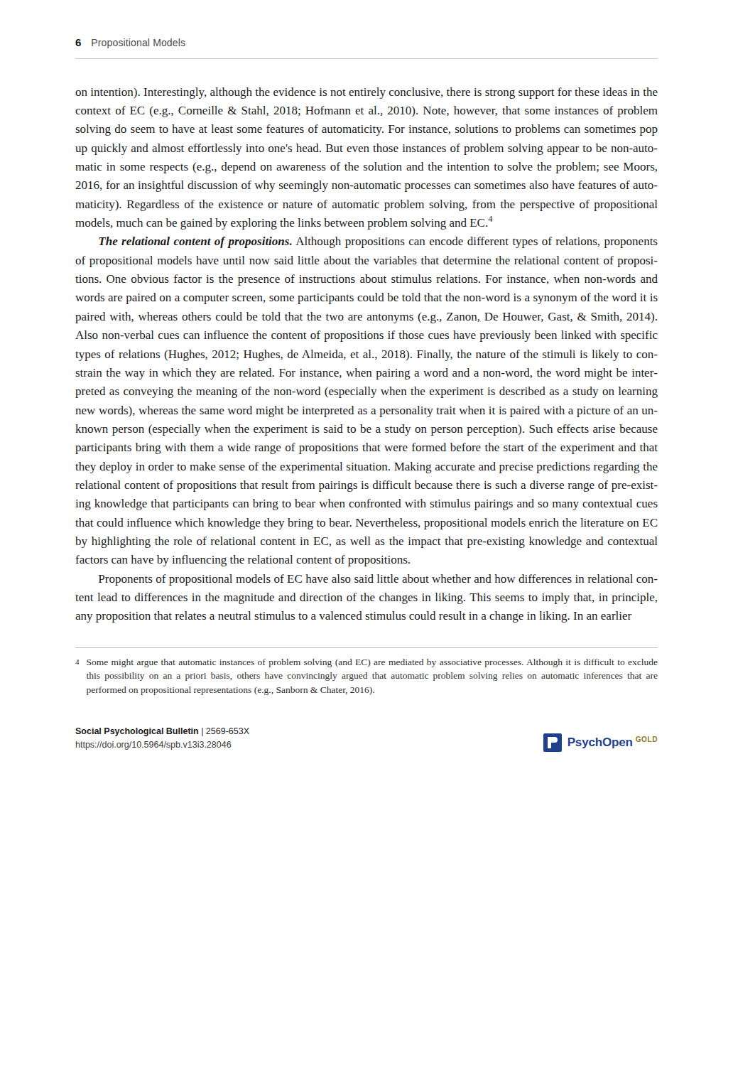6 Propositional Models
on intention). Interestingly, although the evidence is not entirely conclusive, there is strong support for these ideas in the context of EC (e.g., Corneille & Stahl, 2018; Hofmann et al., 2010). Note, however, that some instances of problem solving do seem to have at least some features of automaticity. For instance, solutions to problems can sometimes pop up quickly and almost effortlessly into one's head. But even those instances of problem solving appear to be non-automatic in some respects (e.g., depend on awareness of the solution and the intention to solve the problem; see Moors, 2016, for an insightful discussion of why seemingly non-automatic processes can sometimes also have features of automaticity). Regardless of the existence or nature of automatic problem solving, from the perspective of propositional models, much can be gained by exploring the links between problem solving and EC.4
The relational content of propositions. Although propositions can encode different types of relations, proponents of propositional models have until now said little about the variables that determine the relational content of propositions. One obvious factor is the presence of instructions about stimulus relations. For instance, when non-words and words are paired on a computer screen, some participants could be told that the non-word is a synonym of the word it is paired with, whereas others could be told that the two are antonyms (e.g., Zanon, De Houwer, Gast, & Smith, 2014). Also non-verbal cues can influence the content of propositions if those cues have previously been linked with specific types of relations (Hughes, 2012; Hughes, de Almeida, et al., 2018). Finally, the nature of the stimuli is likely to constrain the way in which they are related. For instance, when pairing a word and a non-word, the word might be interpreted as conveying the meaning of the non-word (especially when the experiment is described as a study on learning new words), whereas the same word might be interpreted as a personality trait when it is paired with a picture of an unknown person (especially when the experiment is said to be a study on person perception). Such effects arise because participants bring with them a wide range of propositions that were formed before the start of the experiment and that they deploy in order to make sense of the experimental situation. Making accurate and precise predictions regarding the relational content of propositions that result from pairings is difficult because there is such a diverse range of pre-existing knowledge that participants can bring to bear when confronted with stimulus pairings and so many contextual cues that could influence which knowledge they bring to bear. Nevertheless, propositional models enrich the literature on EC by highlighting the role of relational content in EC, as well as the impact that pre-existing knowledge and contextual factors can have by influencing the relational content of propositions.
Proponents of propositional models of EC have also said little about whether and how differences in relational content lead to differences in the magnitude and direction of the changes in liking. This seems to imply that, in principle, any proposition that relates a neutral stimulus to a valenced stimulus could result in a change in liking. In an earlier
4 Some might argue that automatic instances of problem solving (and EC) are mediated by associative processes. Although it is difficult to exclude this possibility on an a priori basis, others have convincingly argued that automatic problem solving relies on automatic inferences that are performed on propositional representations (e.g., Sanborn & Chater, 2016).
Social Psychological Bulletin | 2569-653X
https://doi.org/10.5964/spb.v13i3.28046
PsychOpen GOLD